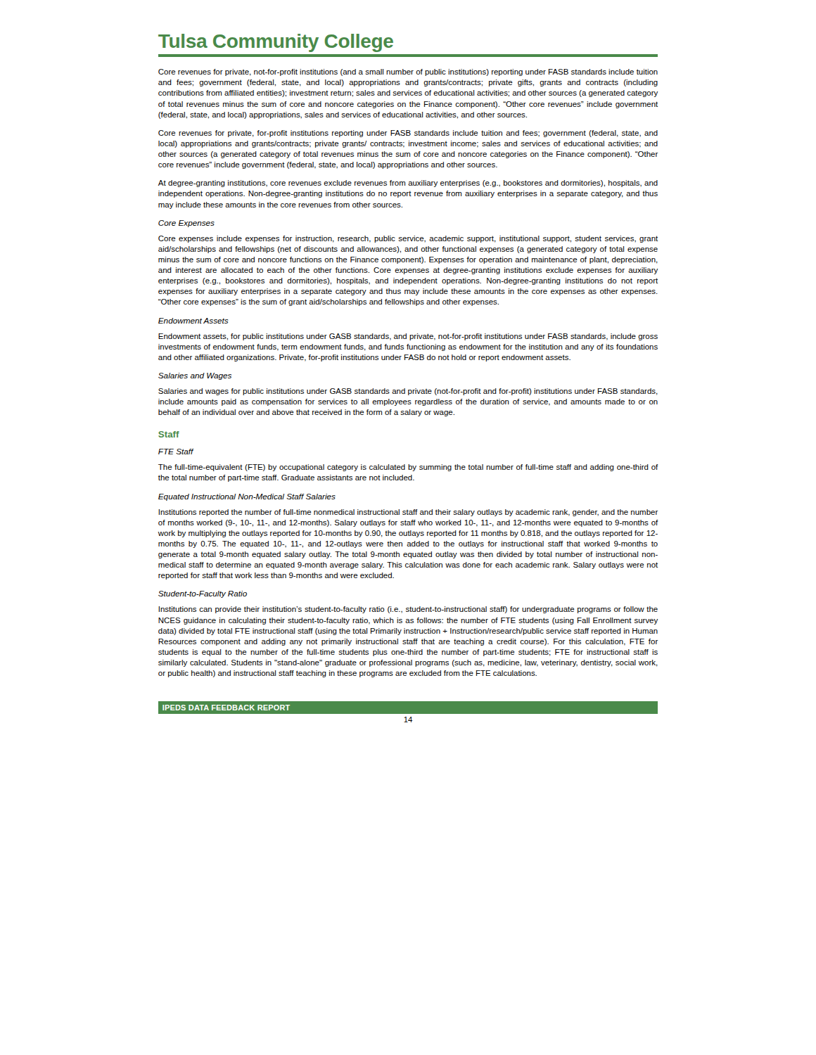Tulsa Community College
Core revenues for private, not-for-profit institutions (and a small number of public institutions) reporting under FASB standards include tuition and fees; government (federal, state, and local) appropriations and grants/contracts; private gifts, grants and contracts (including contributions from affiliated entities); investment return; sales and services of educational activities; and other sources (a generated category of total revenues minus the sum of core and noncore categories on the Finance component). “Other core revenues” include government (federal, state, and local) appropriations, sales and services of educational activities, and other sources.
Core revenues for private, for-profit institutions reporting under FASB standards include tuition and fees; government (federal, state, and local) appropriations and grants/contracts; private grants/ contracts; investment income; sales and services of educational activities; and other sources (a generated category of total revenues minus the sum of core and noncore categories on the Finance component). “Other core revenues” include government (federal, state, and local) appropriations and other sources.
At degree-granting institutions, core revenues exclude revenues from auxiliary enterprises (e.g., bookstores and dormitories), hospitals, and independent operations. Non-degree-granting institutions do no report revenue from auxiliary enterprises in a separate category, and thus may include these amounts in the core revenues from other sources.
Core Expenses
Core expenses include expenses for instruction, research, public service, academic support, institutional support, student services, grant aid/scholarships and fellowships (net of discounts and allowances), and other functional expenses (a generated category of total expense minus the sum of core and noncore functions on the Finance component). Expenses for operation and maintenance of plant, depreciation, and interest are allocated to each of the other functions. Core expenses at degree-granting institutions exclude expenses for auxiliary enterprises (e.g., bookstores and dormitories), hospitals, and independent operations. Non-degree-granting institutions do not report expenses for auxiliary enterprises in a separate category and thus may include these amounts in the core expenses as other expenses. “Other core expenses” is the sum of grant aid/scholarships and fellowships and other expenses.
Endowment Assets
Endowment assets, for public institutions under GASB standards, and private, not-for-profit institutions under FASB standards, include gross investments of endowment funds, term endowment funds, and funds functioning as endowment for the institution and any of its foundations and other affiliated organizations. Private, for-profit institutions under FASB do not hold or report endowment assets.
Salaries and Wages
Salaries and wages for public institutions under GASB standards and private (not-for-profit and for-profit) institutions under FASB standards, include amounts paid as compensation for services to all employees regardless of the duration of service, and amounts made to or on behalf of an individual over and above that received in the form of a salary or wage.
Staff
FTE Staff
The full-time-equivalent (FTE) by occupational category is calculated by summing the total number of full-time staff and adding one-third of the total number of part-time staff. Graduate assistants are not included.
Equated Instructional Non-Medical Staff Salaries
Institutions reported the number of full-time nonmedical instructional staff and their salary outlays by academic rank, gender, and the number of months worked (9-, 10-, 11-, and 12-months). Salary outlays for staff who worked 10-, 11-, and 12-months were equated to 9-months of work by multiplying the outlays reported for 10-months by 0.90, the outlays reported for 11 months by 0.818, and the outlays reported for 12-months by 0.75. The equated 10-, 11-, and 12-outlays were then added to the outlays for instructional staff that worked 9-months to generate a total 9-month equated salary outlay. The total 9-month equated outlay was then divided by total number of instructional non-medical staff to determine an equated 9-month average salary. This calculation was done for each academic rank. Salary outlays were not reported for staff that work less than 9-months and were excluded.
Student-to-Faculty Ratio
Institutions can provide their institution’s student-to-faculty ratio (i.e., student-to-instructional staff) for undergraduate programs or follow the NCES guidance in calculating their student-to-faculty ratio, which is as follows: the number of FTE students (using Fall Enrollment survey data) divided by total FTE instructional staff (using the total Primarily instruction + Instruction/research/public service staff reported in Human Resources component and adding any not primarily instructional staff that are teaching a credit course). For this calculation, FTE for students is equal to the number of the full-time students plus one-third the number of part-time students; FTE for instructional staff is similarly calculated. Students in "stand-alone" graduate or professional programs (such as, medicine, law, veterinary, dentistry, social work, or public health) and instructional staff teaching in these programs are excluded from the FTE calculations.
IPEDS DATA FEEDBACK REPORT
14